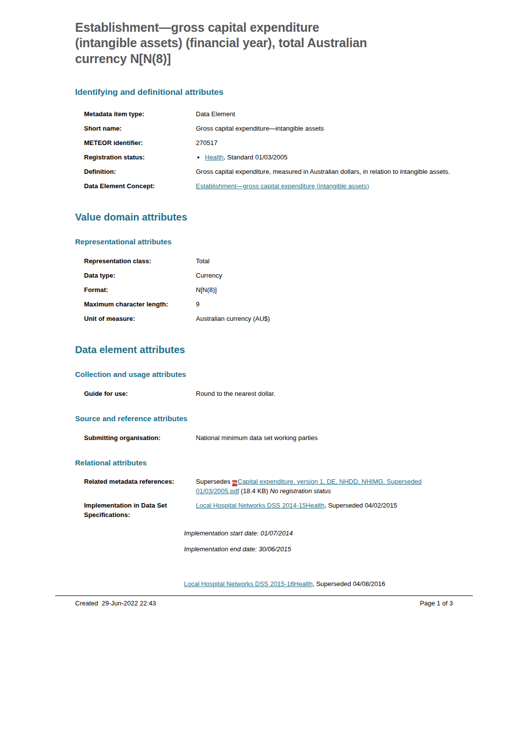Establishment—gross capital expenditure
(intangible assets) (financial year), total Australian
currency N[N(8)]
Identifying and definitional attributes
| Metadata item type: | Data Element |
| Short name: | Gross capital expenditure—intangible assets |
| METEOR identifier: | 270517 |
| Registration status: | Health , Standard 01/03/2005 |
| Definition: | Gross capital expenditure, measured in Australian dollars, in relation to intangible assets. |
| Data Element Concept: | Establishment—gross capital expenditure (intangible assets) |
Value domain attributes
Representational attributes
| Representation class: | Total |
| Data type: | Currency |
| Format: | N[N(8)] |
| Maximum character length: | 9 |
| Unit of measure: | Australian currency (AU$) |
Data element attributes
Collection and usage attributes
| Guide for use: | Round to the nearest dollar. |
Source and reference attributes
| Submitting organisation: | National minimum data set working parties |
Relational attributes
| Related metadata references: | Supersedes PDF Capital expenditure, version 1, DE, NHDD, NHIMG, Superseded 01/03/2005.pdf (18.4 KB) No registration status |
| Implementation in Data Set Specifications: | Local Hospital Networks DSS 2014-15 Health , Superseded 04/02/2015 |
Implementation start date: 01/07/2014
Implementation end date: 30/06/2015
Local Hospital Networks DSS 2015-16 Health, Superseded 04/08/2016
Created 29-Jun-2022 22:43 Page 1 of 3